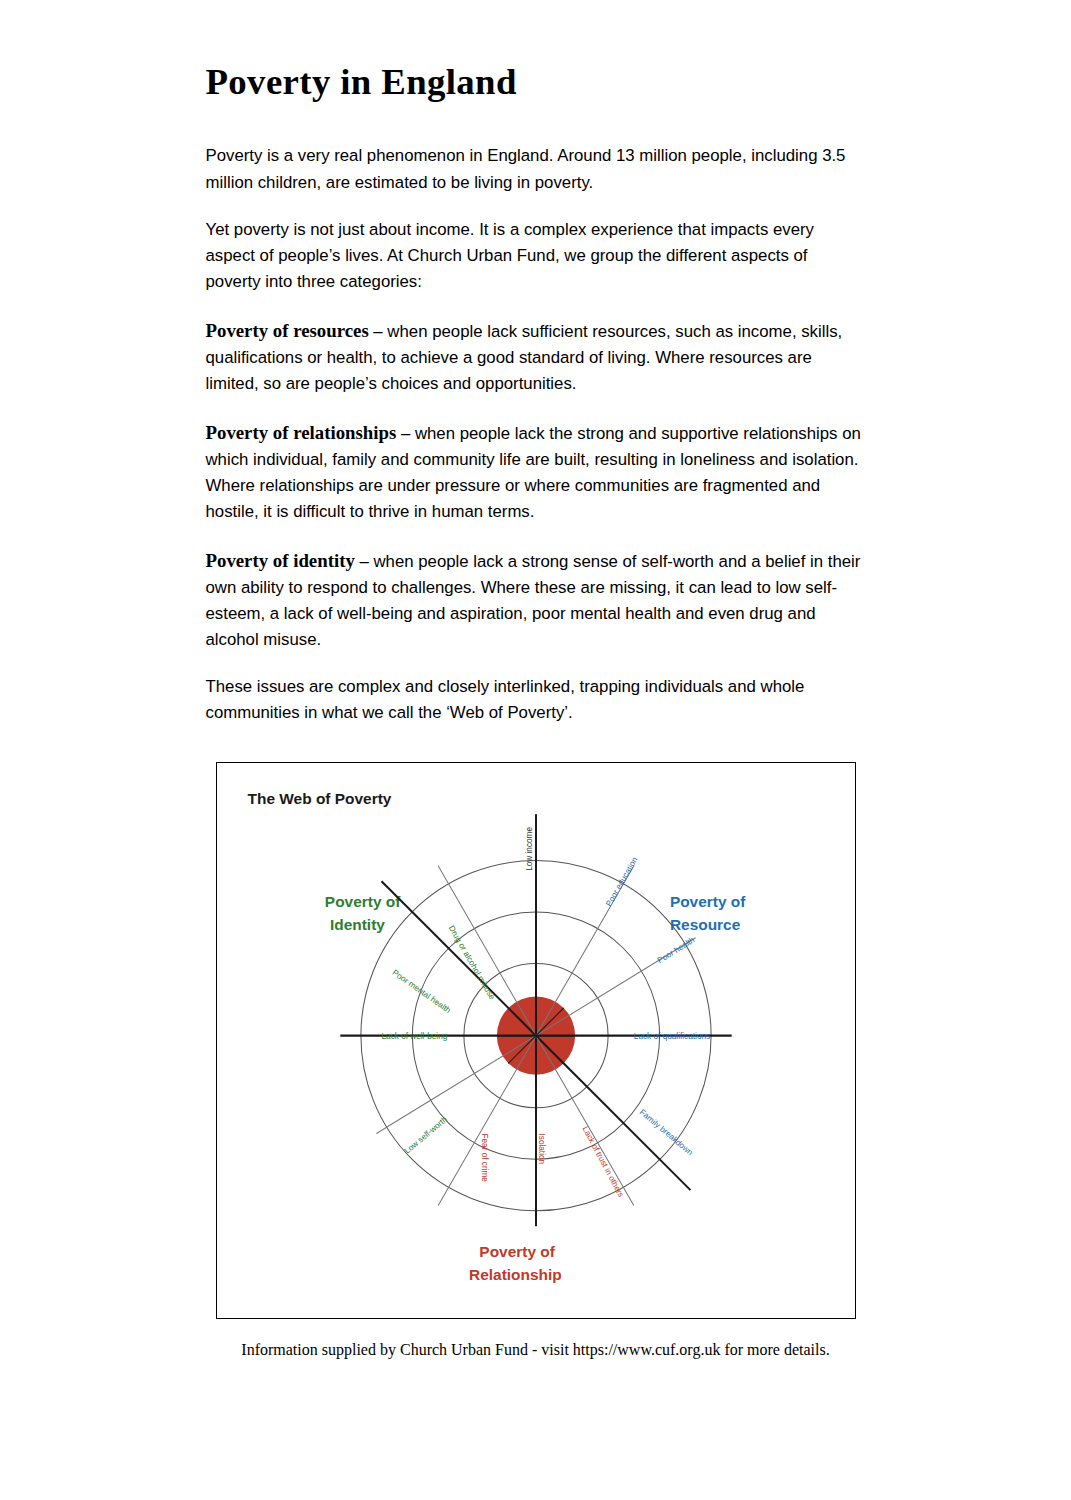Poverty in England
Poverty is a very real phenomenon in England. Around 13 million people, including 3.5 million children, are estimated to be living in poverty.
Yet poverty is not just about income. It is a complex experience that impacts every aspect of people’s lives. At Church Urban Fund, we group the different aspects of poverty into three categories:
Poverty of resources – when people lack sufficient resources, such as income, skills, qualifications or health, to achieve a good standard of living. Where resources are limited, so are people’s choices and opportunities.
Poverty of relationships – when people lack the strong and supportive relationships on which individual, family and community life are built, resulting in loneliness and isolation. Where relationships are under pressure or where communities are fragmented and hostile, it is difficult to thrive in human terms.
Poverty of identity – when people lack a strong sense of self-worth and a belief in their own ability to respond to challenges. Where these are missing, it can lead to low self-esteem, a lack of well-being and aspiration, poor mental health and even drug and alcohol misuse.
These issues are complex and closely interlinked, trapping individuals and whole communities in what we call the ‘Web of Poverty’.
The Web of Poverty Poverty of Identity Poverty of Resource Poverty of Relationship Low income Poor education Poor health Lack of qualifications Family breakdown Lack of trust in others Isolation Fear of crime Low self-worth Lack of well-being Poor mental health Drug or alcohol misuse
Information supplied by Church Urban Fund - visit https://www.cuf.org.uk for more details.